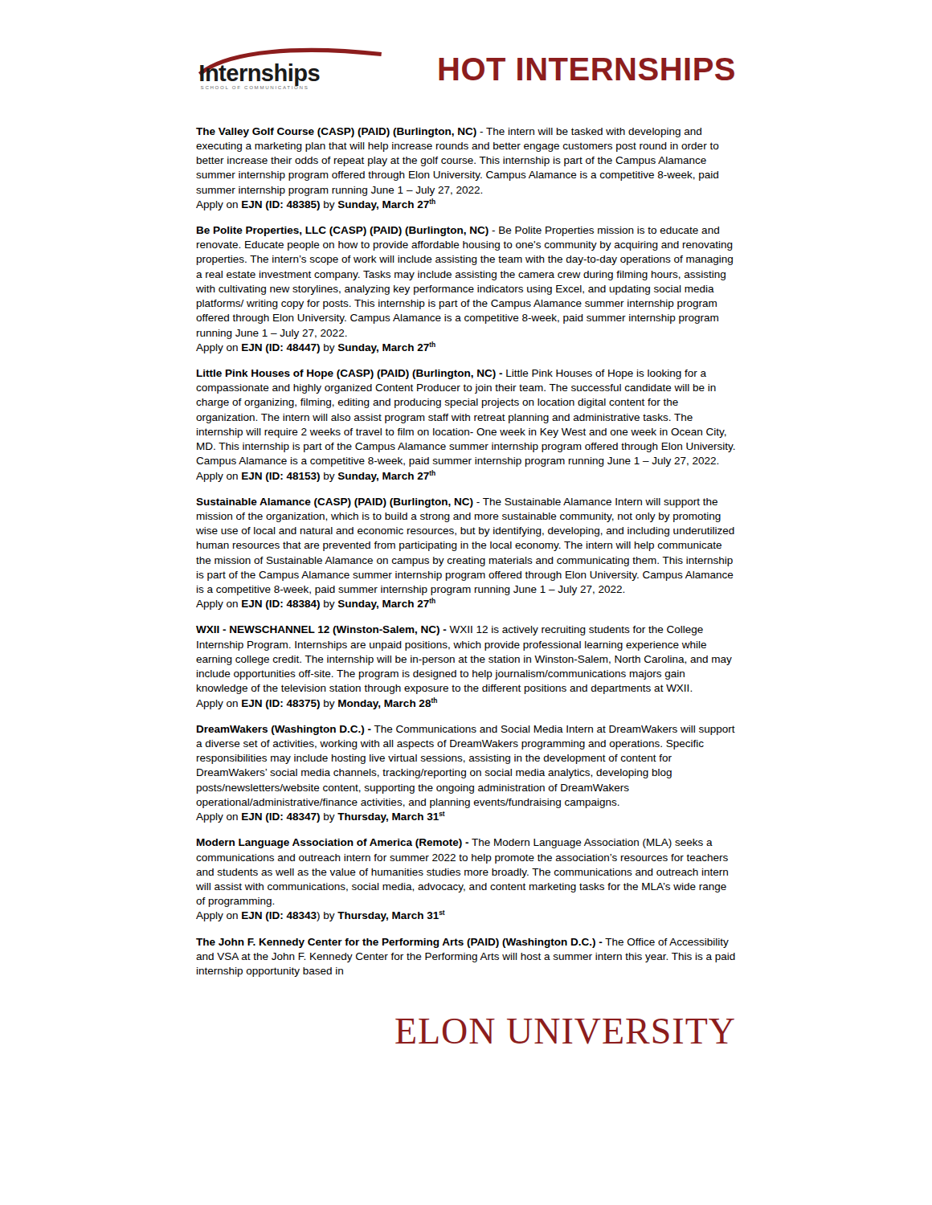Internships SCHOOL OF COMMUNICATIONS
Hot Internships
The Valley Golf Course (CASP) (PAID) (Burlington, NC) - The intern will be tasked with developing and executing a marketing plan that will help increase rounds and better engage customers post round in order to better increase their odds of repeat play at the golf course. This internship is part of the Campus Alamance summer internship program offered through Elon University. Campus Alamance is a competitive 8-week, paid summer internship program running June 1 – July 27, 2022.
Apply on EJN (ID: 48385) by Sunday, March 27th
Be Polite Properties, LLC (CASP) (PAID) (Burlington, NC) - Be Polite Properties mission is to educate and renovate. Educate people on how to provide affordable housing to one's community by acquiring and renovating properties. The intern’s scope of work will include assisting the team with the day-to-day operations of managing a real estate investment company. Tasks may include assisting the camera crew during filming hours, assisting with cultivating new storylines, analyzing key performance indicators using Excel, and updating social media platforms/ writing copy for posts. This internship is part of the Campus Alamance summer internship program offered through Elon University. Campus Alamance is a competitive 8-week, paid summer internship program running June 1 – July 27, 2022.
Apply on EJN (ID: 48447) by Sunday, March 27th
Little Pink Houses of Hope (CASP) (PAID) (Burlington, NC) - Little Pink Houses of Hope is looking for a compassionate and highly organized Content Producer to join their team. The successful candidate will be in charge of organizing, filming, editing and producing special projects on location digital content for the organization. The intern will also assist program staff with retreat planning and administrative tasks. The internship will require 2 weeks of travel to film on location- One week in Key West and one week in Ocean City, MD. This internship is part of the Campus Alamance summer internship program offered through Elon University. Campus Alamance is a competitive 8-week, paid summer internship program running June 1 – July 27, 2022.
Apply on EJN (ID: 48153) by Sunday, March 27th
Sustainable Alamance (CASP) (PAID) (Burlington, NC) - The Sustainable Alamance Intern will support the mission of the organization, which is to build a strong and more sustainable community, not only by promoting wise use of local and natural and economic resources, but by identifying, developing, and including underutilized human resources that are prevented from participating in the local economy. The intern will help communicate the mission of Sustainable Alamance on campus by creating materials and communicating them. This internship is part of the Campus Alamance summer internship program offered through Elon University. Campus Alamance is a competitive 8-week, paid summer internship program running June 1 – July 27, 2022.
Apply on EJN (ID: 48384) by Sunday, March 27th
WXII - NEWSCHANNEL 12 (Winston-Salem, NC) - WXII 12 is actively recruiting students for the College Internship Program. Internships are unpaid positions, which provide professional learning experience while earning college credit. The internship will be in-person at the station in Winston-Salem, North Carolina, and may include opportunities off-site. The program is designed to help journalism/communications majors gain knowledge of the television station through exposure to the different positions and departments at WXII.
Apply on EJN (ID: 48375) by Monday, March 28th
DreamWakers (Washington D.C.) - The Communications and Social Media Intern at DreamWakers will support a diverse set of activities, working with all aspects of DreamWakers programming and operations. Specific responsibilities may include hosting live virtual sessions, assisting in the development of content for DreamWakers’ social media channels, tracking/reporting on social media analytics, developing blog posts/newsletters/website content, supporting the ongoing administration of DreamWakers operational/administrative/finance activities, and planning events/fundraising campaigns.
Apply on EJN (ID: 48347) by Thursday, March 31st
Modern Language Association of America (Remote) - The Modern Language Association (MLA) seeks a communications and outreach intern for summer 2022 to help promote the association’s resources for teachers and students as well as the value of humanities studies more broadly. The communications and outreach intern will assist with communications, social media, advocacy, and content marketing tasks for the MLA’s wide range of programming.
Apply on EJN (ID: 48343) by Thursday, March 31st
The John F. Kennedy Center for the Performing Arts (PAID) (Washington D.C.) - The Office of Accessibility and VSA at the John F. Kennedy Center for the Performing Arts will host a summer intern this year. This is a paid internship opportunity based in
Elon University